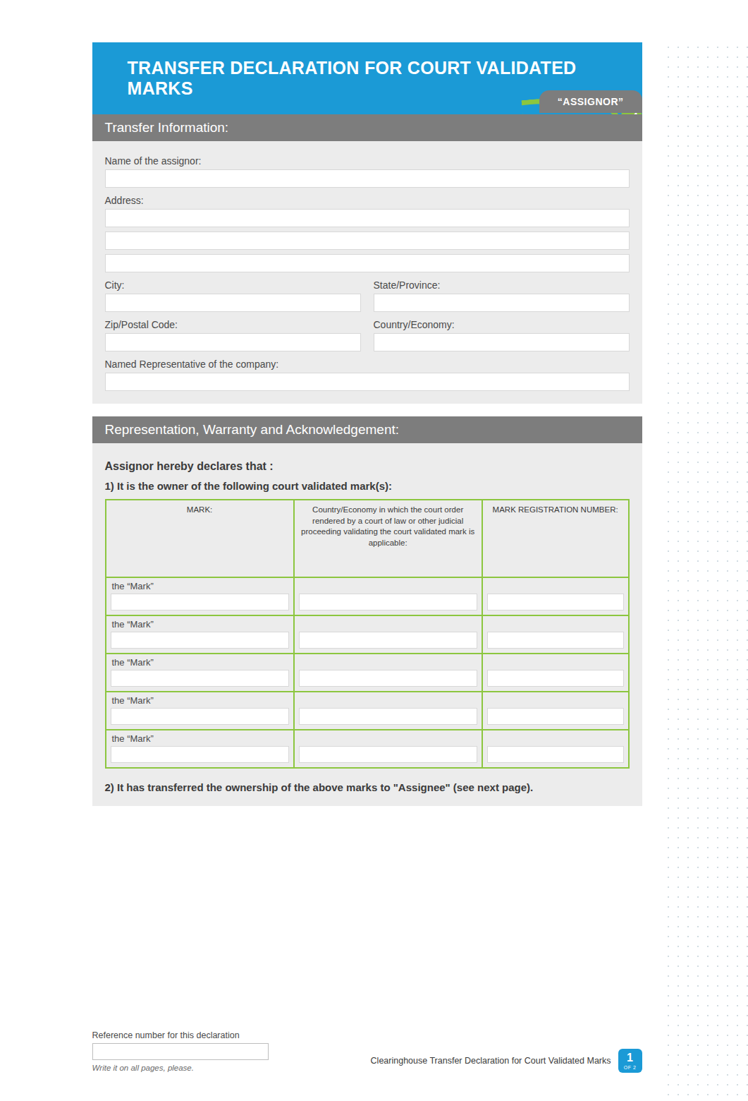CLEARINGHOUSE
TRANSFER DECLARATION FOR COURT VALIDATED MARKS
“ASSIGNOR”
Transfer Information:
Name of the assignor:
Address:
City:
State/Province:
Zip/Postal Code:
Country/Economy:
Named Representative of the company:
Representation, Warranty and Acknowledgement:
Assignor hereby declares that :
1) It is the owner of the following court validated mark(s):
| MARK: | Country/Economy in which the court order rendered by a court of law or other judicial proceeding validating the court validated mark is applicable: | MARK REGISTRATION NUMBER: |
| --- | --- | --- |
| the “Mark” | | |
| the “Mark” | | |
| the “Mark” | | |
| the “Mark” | | |
| the “Mark” | | |
2) It has transferred the ownership of the above marks to "Assignee" (see next page).
Reference number for this declaration
Write it on all pages, please.
Clearinghouse Transfer Declaration for Court Validated Marks
1OF 2